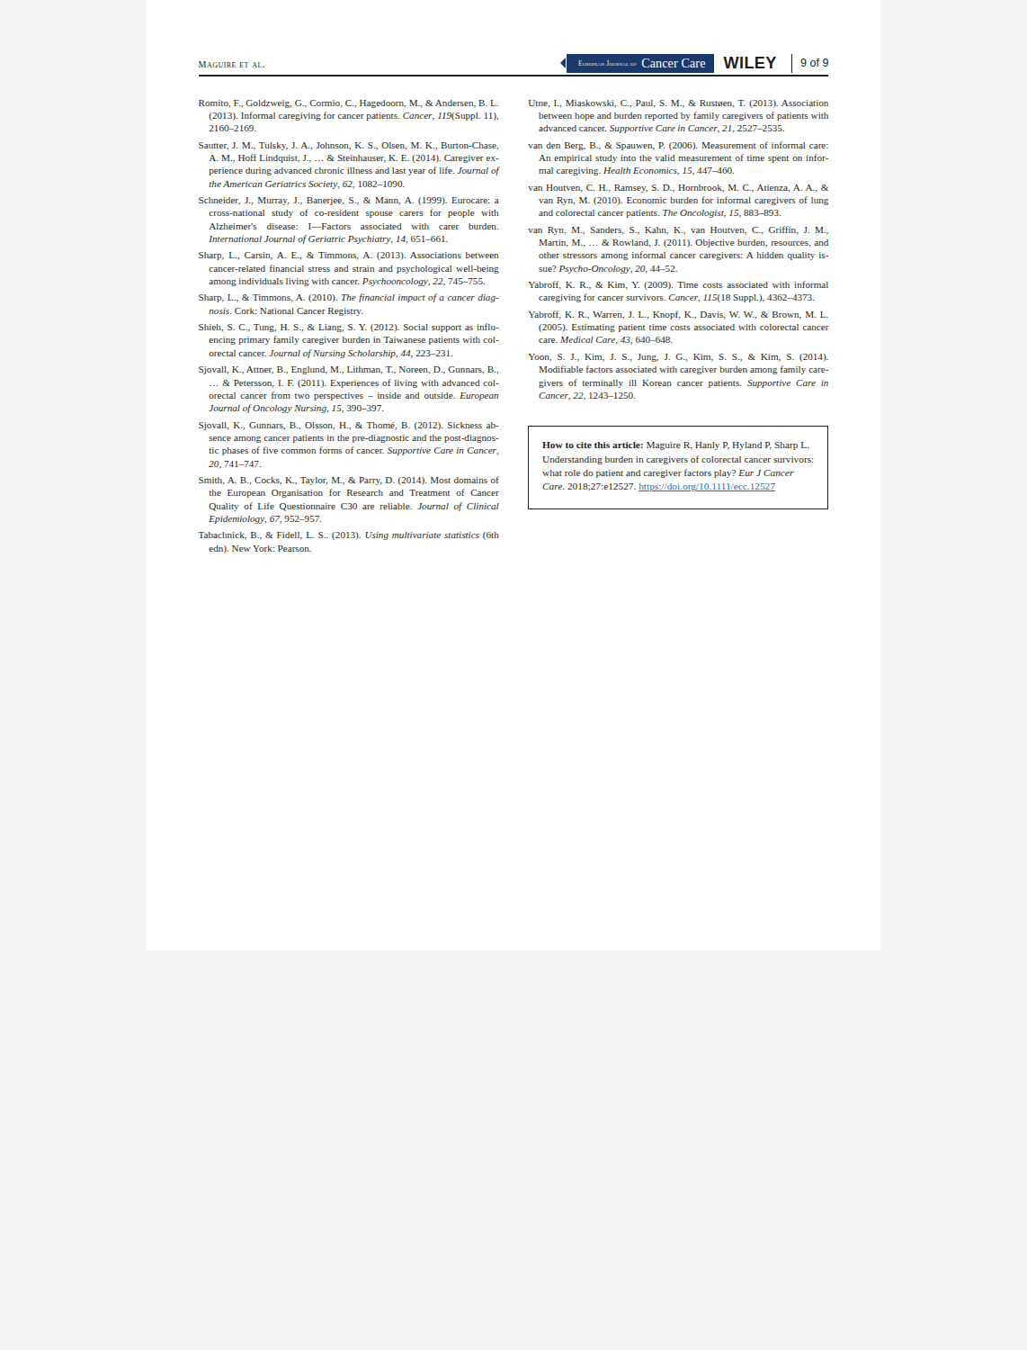Maguire et al.
European Journal of Cancer Care
WILEY
9 of 9
Romito, F., Goldzweig, G., Cormio, C., Hagedoorn, M., & Andersen, B. L. (2013). Informal caregiving for cancer patients. Cancer, 119(Suppl. 11), 2160–2169.
Sautter, J. M., Tulsky, J. A., Johnson, K. S., Olsen, M. K., Burton-Chase, A. M., Hoff Lindquist, J., … & Steinhauser, K. E. (2014). Caregiver experience during advanced chronic illness and last year of life. Journal of the American Geriatrics Society, 62, 1082–1090.
Schneider, J., Murray, J., Banerjee, S., & Mann, A. (1999). Eurocare: a cross-national study of co-resident spouse carers for people with Alzheimer's disease: I—Factors associated with carer burden. International Journal of Geriatric Psychiatry, 14, 651–661.
Sharp, L., Carsin, A. E., & Timmons, A. (2013). Associations between cancer-related financial stress and strain and psychological well-being among individuals living with cancer. Psychooncology, 22, 745–755.
Sharp, L., & Timmons, A. (2010). The financial impact of a cancer diagnosis. Cork: National Cancer Registry.
Shieh, S. C., Tung, H. S., & Liang, S. Y. (2012). Social support as influencing primary family caregiver burden in Taiwanese patients with colorectal cancer. Journal of Nursing Scholarship, 44, 223–231.
Sjovall, K., Attner, B., Englund, M., Lithman, T., Noreen, D., Gunnars, B., … & Petersson, I. F. (2011). Experiences of living with advanced colorectal cancer from two perspectives – inside and outside. European Journal of Oncology Nursing, 15, 390–397.
Sjovall, K., Gunnars, B., Olsson, H., & Thomé, B. (2012). Sickness absence among cancer patients in the pre-diagnostic and the post-diagnostic phases of five common forms of cancer. Supportive Care in Cancer, 20, 741–747.
Smith, A. B., Cocks, K., Taylor, M., & Parry, D. (2014). Most domains of the European Organisation for Research and Treatment of Cancer Quality of Life Questionnaire C30 are reliable. Journal of Clinical Epidemiology, 67, 952–957.
Tabachnick, B., & Fidell, L. S.. (2013). Using multivariate statistics (6th edn). New York: Pearson.
Utne, I., Miaskowski, C., Paul, S. M., & Rustøen, T. (2013). Association between hope and burden reported by family caregivers of patients with advanced cancer. Supportive Care in Cancer, 21, 2527–2535.
van den Berg, B., & Spauwen, P. (2006). Measurement of informal care: An empirical study into the valid measurement of time spent on informal caregiving. Health Economics, 15, 447–460.
van Houtven, C. H., Ramsey, S. D., Hornbrook, M. C., Atienza, A. A., & van Ryn, M. (2010). Economic burden for informal caregivers of lung and colorectal cancer patients. The Oncologist, 15, 883–893.
van Ryn, M., Sanders, S., Kahn, K., van Houtven, C., Griffin, J. M., Martin, M., … & Rowland, J. (2011). Objective burden, resources, and other stressors among informal cancer caregivers: A hidden quality issue? Psycho-Oncology, 20, 44–52.
Yabroff, K. R., & Kim, Y. (2009). Time costs associated with informal caregiving for cancer survivors. Cancer, 115(18 Suppl.), 4362–4373.
Yabroff, K. R., Warren, J. L., Knopf, K., Davis, W. W., & Brown, M. L. (2005). Estimating patient time costs associated with colorectal cancer care. Medical Care, 43, 640–648.
Yoon, S. J., Kim, J. S., Jung, J. G., Kim, S. S., & Kim, S. (2014). Modifiable factors associated with caregiver burden among family caregivers of terminally ill Korean cancer patients. Supportive Care in Cancer, 22, 1243–1250.
How to cite this article: Maguire R, Hanly P, Hyland P, Sharp L. Understanding burden in caregivers of colorectal cancer survivors: what role do patient and caregiver factors play? Eur J Cancer Care. 2018;27:e12527. https://doi.org/10.1111/ecc.12527